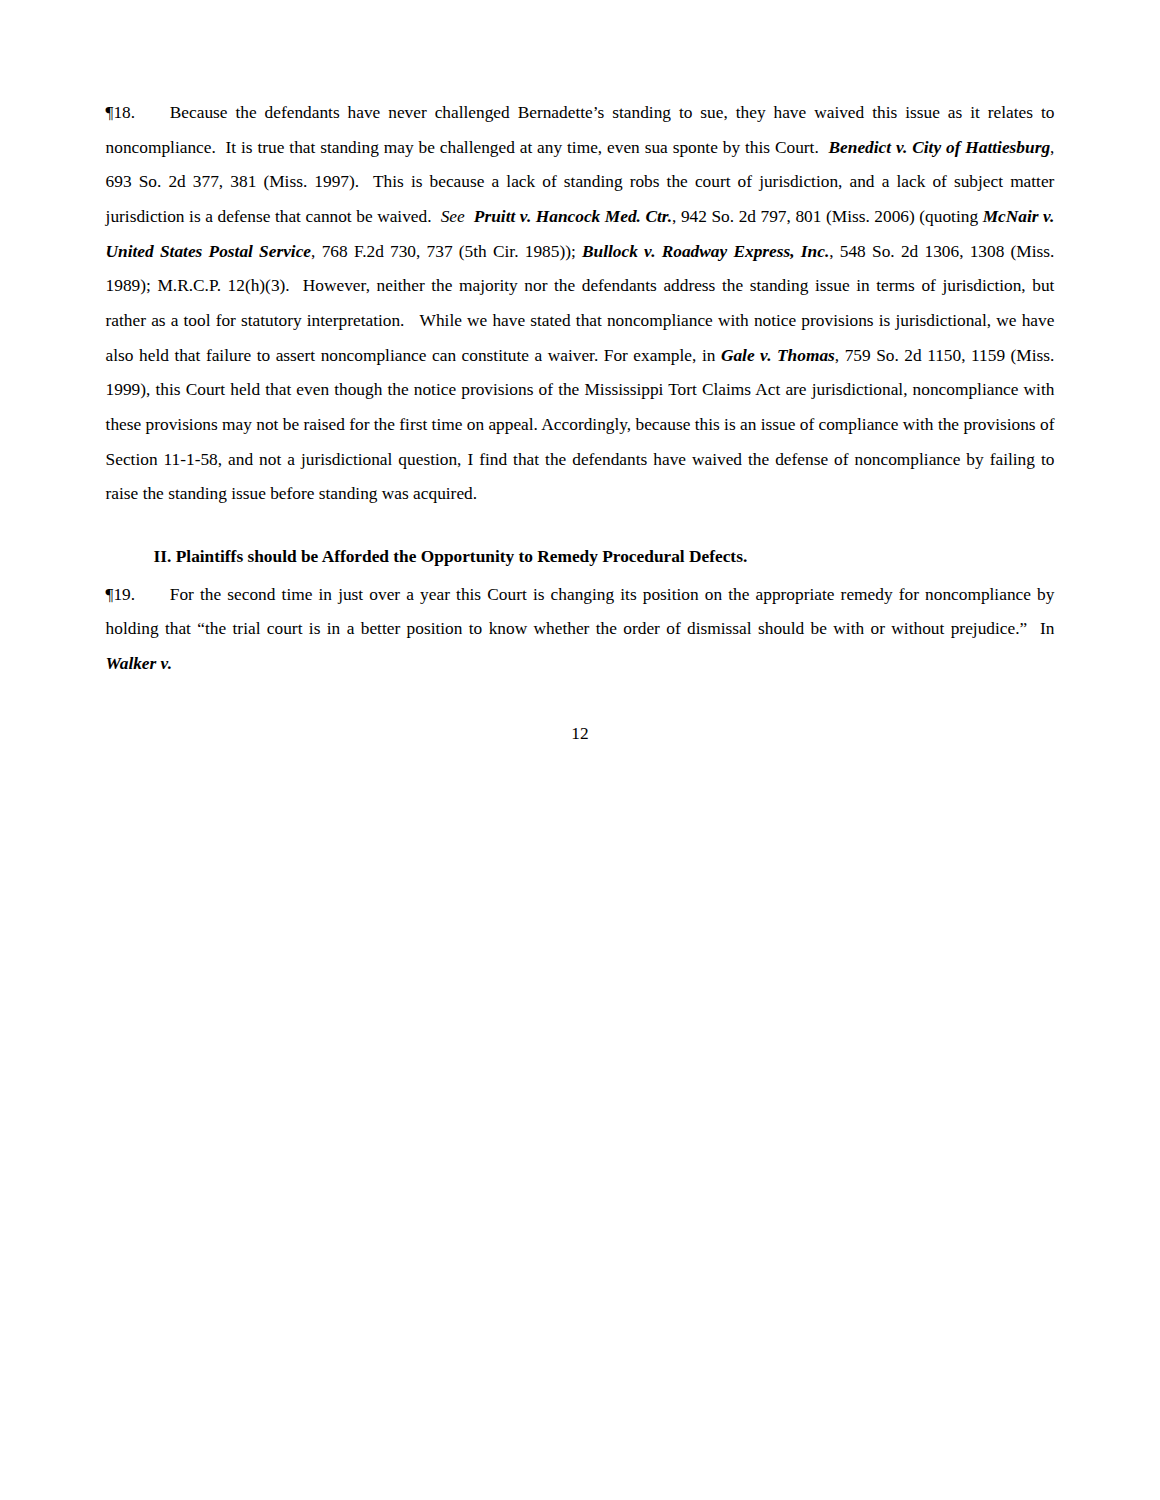¶18.  Because the defendants have never challenged Bernadette’s standing to sue, they have waived this issue as it relates to noncompliance. It is true that standing may be challenged at any time, even sua sponte by this Court. Benedict v. City of Hattiesburg, 693 So. 2d 377, 381 (Miss. 1997). This is because a lack of standing robs the court of jurisdiction, and a lack of subject matter jurisdiction is a defense that cannot be waived. See Pruitt v. Hancock Med. Ctr., 942 So. 2d 797, 801 (Miss. 2006) (quoting McNair v. United States Postal Service, 768 F.2d 730, 737 (5th Cir. 1985)); Bullock v. Roadway Express, Inc., 548 So. 2d 1306, 1308 (Miss. 1989); M.R.C.P. 12(h)(3). However, neither the majority nor the defendants address the standing issue in terms of jurisdiction, but rather as a tool for statutory interpretation. While we have stated that noncompliance with notice provisions is jurisdictional, we have also held that failure to assert noncompliance can constitute a waiver. For example, in Gale v. Thomas, 759 So. 2d 1150, 1159 (Miss. 1999), this Court held that even though the notice provisions of the Mississippi Tort Claims Act are jurisdictional, noncompliance with these provisions may not be raised for the first time on appeal. Accordingly, because this is an issue of compliance with the provisions of Section 11-1-58, and not a jurisdictional question, I find that the defendants have waived the defense of noncompliance by failing to raise the standing issue before standing was acquired.
II. Plaintiffs should be Afforded the Opportunity to Remedy Procedural Defects.
¶19.  For the second time in just over a year this Court is changing its position on the appropriate remedy for noncompliance by holding that “the trial court is in a better position to know whether the order of dismissal should be with or without prejudice.” In Walker v.
12